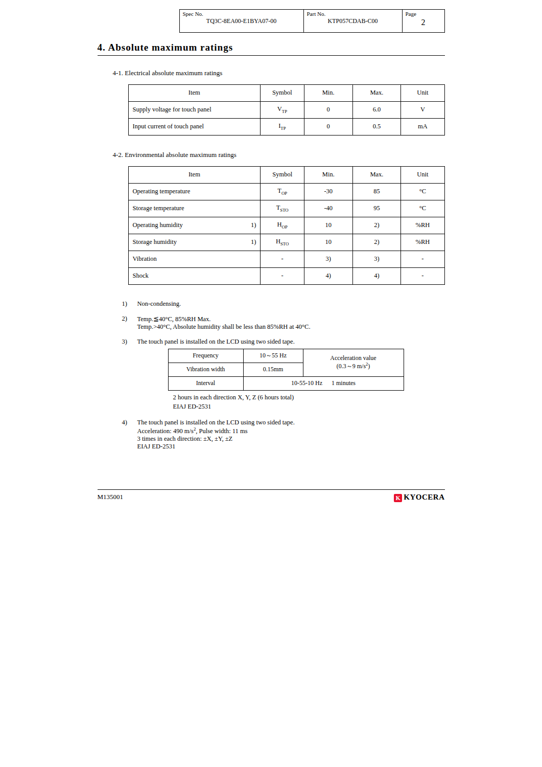| Spec No. TQ3C-8EA00-E1BYA07-00 | Part No. KTP057CDAB-C00 | Page 2 |
4. Absolute maximum ratings
4-1. Electrical absolute maximum ratings
| Item | Symbol | Min. | Max. | Unit |
| --- | --- | --- | --- | --- |
| Supply voltage for touch panel | V TP | 0 | 6.0 | V |
| Input current of touch panel | I TP | 0 | 0.5 | mA |
4-2. Environmental absolute maximum ratings
| Item | Symbol | Min. | Max. | Unit |
| --- | --- | --- | --- | --- |
| Operating temperature | T OP | -30 | 85 | °C |
| Storage temperature | T STO | -40 | 95 | °C |
| Operating humidity 1) | H OP | 10 | 2) | %RH |
| Storage humidity 1) | H STO | 10 | 2) | %RH |
| Vibration | - | 3) | 3) | - |
| Shock | - | 4) | 4) | - |
1) Non-condensing.
2) Temp.≦40°C, 85%RH Max.
Temp.>40°C, Absolute humidity shall be less than 85%RH at 40°C.
3) The touch panel is installed on the LCD using two sided tape.
| Frequency | 10～55 Hz | Acceleration value (0.3～9 m/s 2 ) |
| Vibration width | 0.15mm |
| Interval | 10-55-10 Hz 1 minutes |
2 hours in each direction X, Y, Z (6 hours total)
EIAJ ED-2531
4) The touch panel is installed on the LCD using two sided tape.
Acceleration: 490 m/s2, Pulse width: 11 ms
3 times in each direction: ±X, ±Y, ±Z
EIAJ ED-2531
KKYOCERA M135001